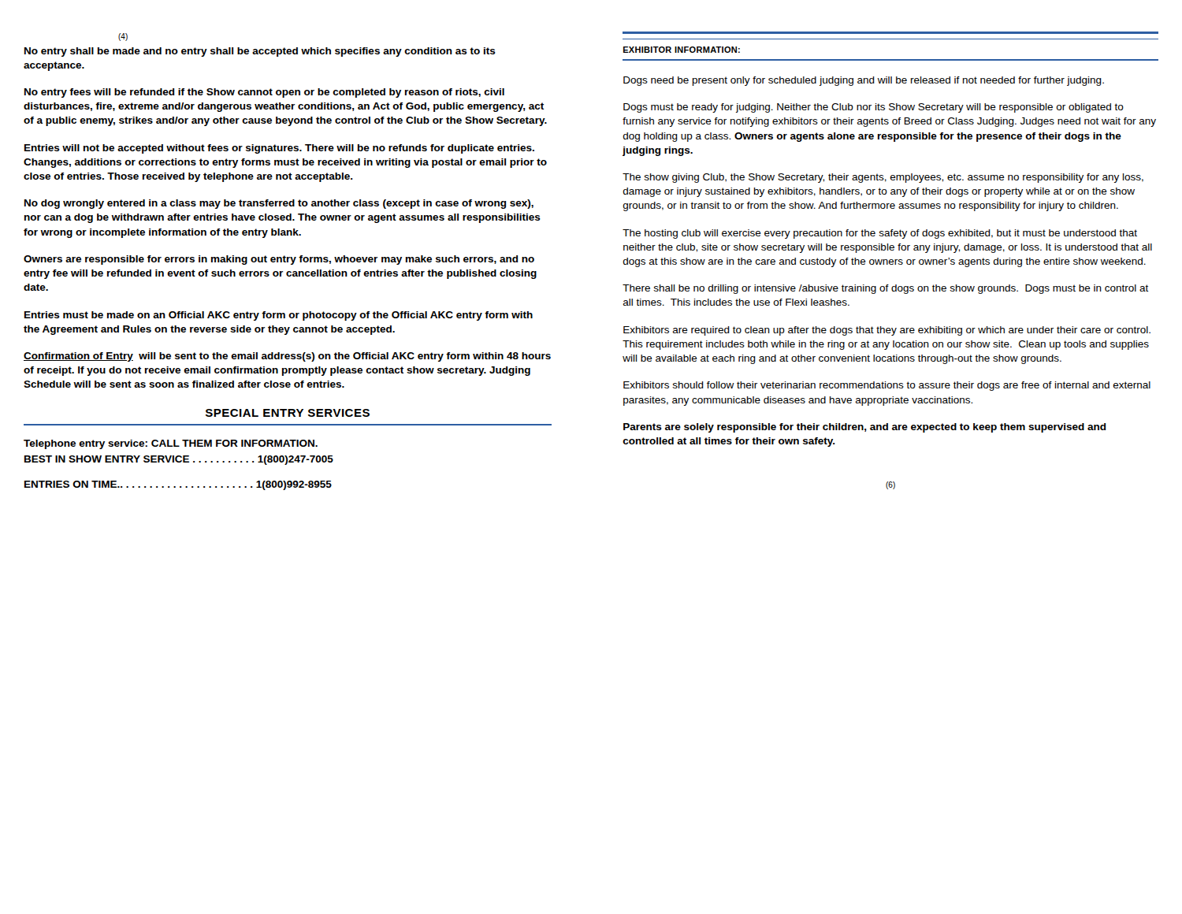(4)
No entry shall be made and no entry shall be accepted which specifies any condition as to its acceptance.
No entry fees will be refunded if the Show cannot open or be completed by reason of riots, civil disturbances, fire, extreme and/or dangerous weather conditions, an Act of God, public emergency, act of a public enemy, strikes and/or any other cause beyond the control of the Club or the Show Secretary.
Entries will not be accepted without fees or signatures. There will be no refunds for duplicate entries. Changes, additions or corrections to entry forms must be received in writing via postal or email prior to close of entries. Those received by telephone are not acceptable.
No dog wrongly entered in a class may be transferred to another class (except in case of wrong sex), nor can a dog be withdrawn after entries have closed. The owner or agent assumes all responsibilities for wrong or incomplete information of the entry blank.
Owners are responsible for errors in making out entry forms, whoever may make such errors, and no entry fee will be refunded in event of such errors or cancellation of entries after the published closing date.
Entries must be made on an Official AKC entry form or photocopy of the Official AKC entry form with the Agreement and Rules on the reverse side or they cannot be accepted.
Confirmation of Entry will be sent to the email address(s) on the Official AKC entry form within 48 hours of receipt. If you do not receive email confirmation promptly please contact show secretary. Judging Schedule will be sent as soon as finalized after close of entries.
SPECIAL ENTRY SERVICES
Telephone entry service: CALL THEM FOR INFORMATION. BEST IN SHOW ENTRY SERVICE . . . . . . . . . . . 1(800)247-7005 ENTRIES ON TIME.. . . . . . . . . . . . . . . . . . . . . . . 1(800)992-8955
EXHIBITOR INFORMATION:
Dogs need be present only for scheduled judging and will be released if not needed for further judging.
Dogs must be ready for judging. Neither the Club nor its Show Secretary will be responsible or obligated to furnish any service for notifying exhibitors or their agents of Breed or Class Judging. Judges need not wait for any dog holding up a class. Owners or agents alone are responsible for the presence of their dogs in the judging rings.
The show giving Club, the Show Secretary, their agents, employees, etc. assume no responsibility for any loss, damage or injury sustained by exhibitors, handlers, or to any of their dogs or property while at or on the show grounds, or in transit to or from the show. And furthermore assumes no responsibility for injury to children.
The hosting club will exercise every precaution for the safety of dogs exhibited, but it must be understood that neither the club, site or show secretary will be responsible for any injury, damage, or loss. It is understood that all dogs at this show are in the care and custody of the owners or owner’s agents during the entire show weekend.
There shall be no drilling or intensive /abusive training of dogs on the show grounds. Dogs must be in control at all times. This includes the use of Flexi leashes.
Exhibitors are required to clean up after the dogs that they are exhibiting or which are under their care or control. This requirement includes both while in the ring or at any location on our show site. Clean up tools and supplies will be available at each ring and at other convenient locations through-out the show grounds.
Exhibitors should follow their veterinarian recommendations to assure their dogs are free of internal and external parasites, any communicable diseases and have appropriate vaccinations.
Parents are solely responsible for their children, and are expected to keep them supervised and controlled at all times for their own safety.
(6)